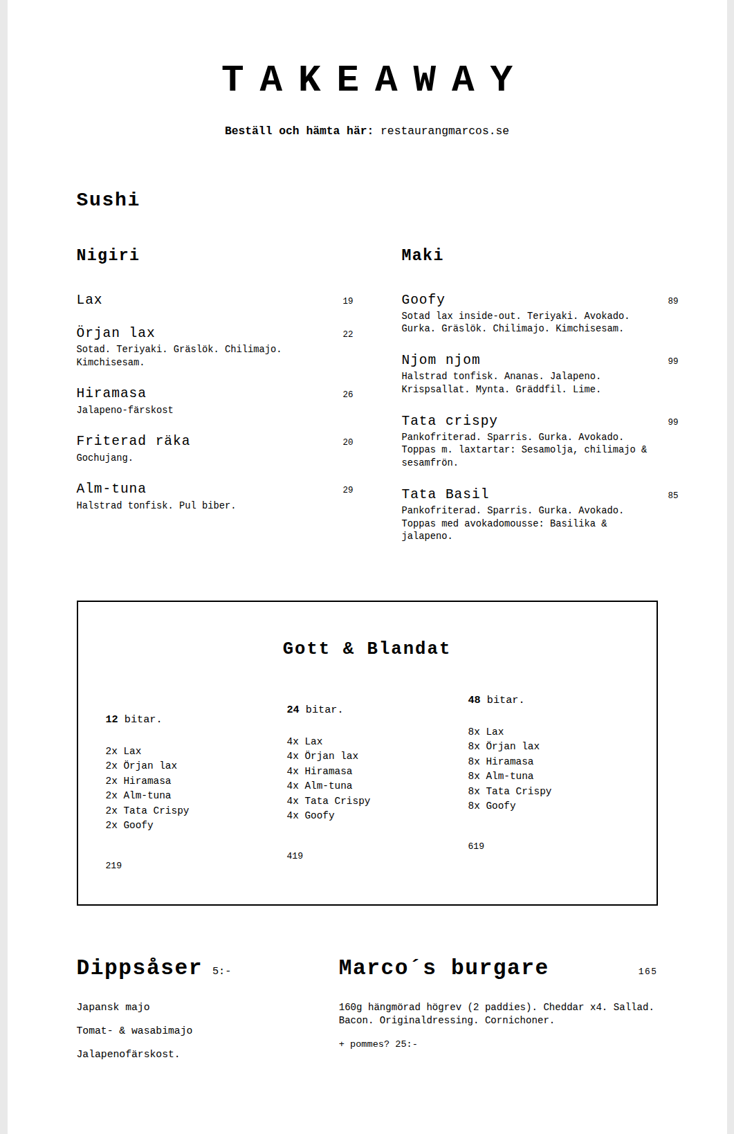TAKEAWAY
Beställ och hämta här: restaurangmarcos.se
Sushi
Nigiri
Lax 19
Örjan lax 22
Sotad. Teriyaki. Gräslök. Chilimajo. Kimchisesam.
Hiramasa 26
Jalapeno-färskost
Friterad räka 20
Gochujang.
Alm-tuna 29
Halstrad tonfisk. Pul biber.
Maki
Goofy 89
Sotad lax inside-out. Teriyaki. Avokado. Gurka. Gräslök. Chilimajo. Kimchisesam.
Njom njom 99
Halstrad tonfisk. Ananas. Jalapeno. Krispsallat. Mynta. Gräddfil. Lime.
Tata crispy 99
Pankofriterad. Sparris. Gurka. Avokado. Toppas m. laxtartar: Sesamolja, chilimajo & sesamfrön.
Tata Basil 85
Pankofriterad. Sparris. Gurka. Avokado. Toppas med avokadomousse: Basilika & jalapeno.
Gott & Blandat
12 bitar.
2x Lax
2x Örjan lax
2x Hiramasa
2x Alm-tuna
2x Tata Crispy
2x Goofy
219
24 bitar.
4x Lax
4x Örjan lax
4x Hiramasa
4x Alm-tuna
4x Tata Crispy
4x Goofy
419
48 bitar.
8x Lax
8x Örjan lax
8x Hiramasa
8x Alm-tuna
8x Tata Crispy
8x Goofy
619
Dippsåser 5:-
Japansk majo
Tomat- & wasabimajo
Jalapenofärskost.
Marco´s burgare 165
160g hängmörad högrev (2 paddies). Cheddar x4. Sallad. Bacon. Originaldressing. Cornichoner.
+ pommes? 25:-